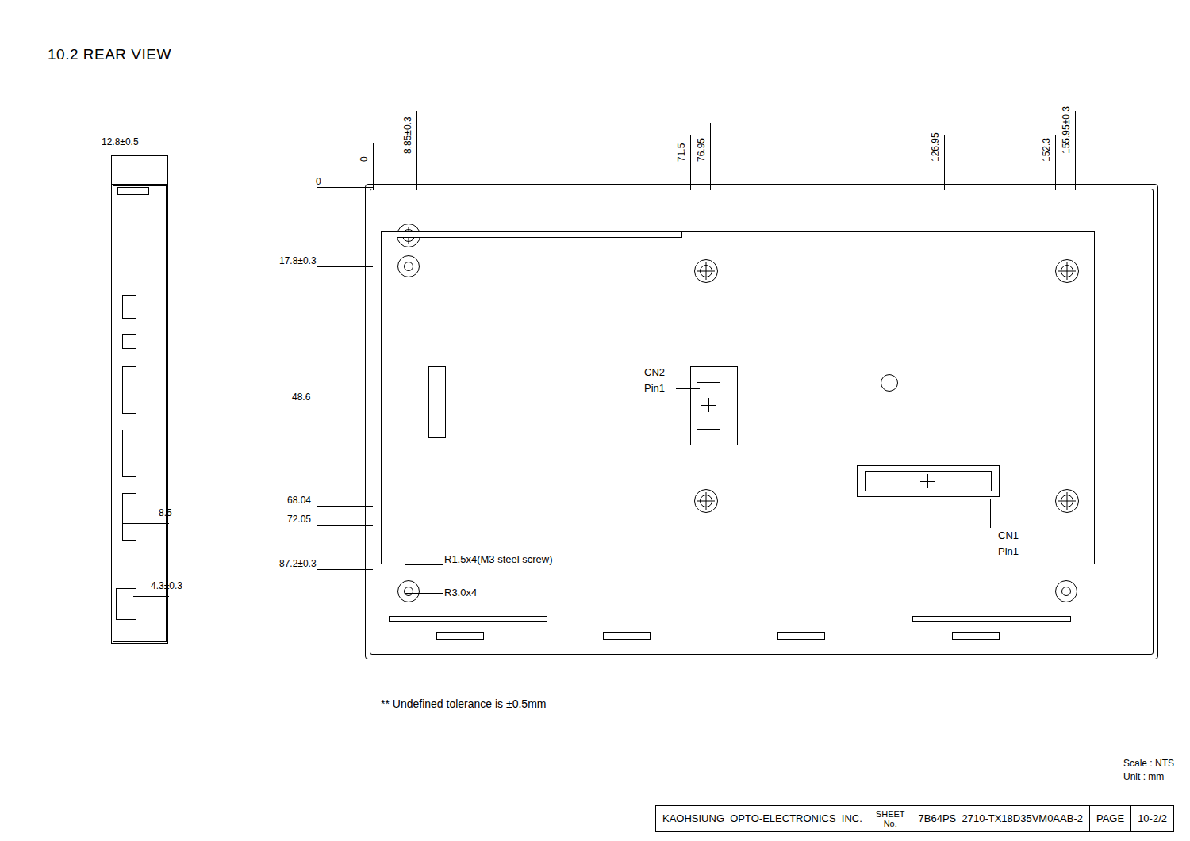10.2 REAR VIEW
12.8±0.5
8.5
4.3±0.3
0
8.85±0.3
71.5
76.95
126.95
152.3
155.95±0.3
0
17.8±0.3
48.6
68.04
72.05
87.2±0.3
CN2
Pin1
CN1
Pin1
R1.5x4(M3 steel screw)
R3.0x4
** Undefined tolerance is ±0.5mm
Scale : NTS
Unit : mm
| KAOHSIUNG OPTO-ELECTRONICS INC. | SHEET No. | 7B64PS 2710-TX18D35VM0AAB-2 | PAGE | 10-2/2 |